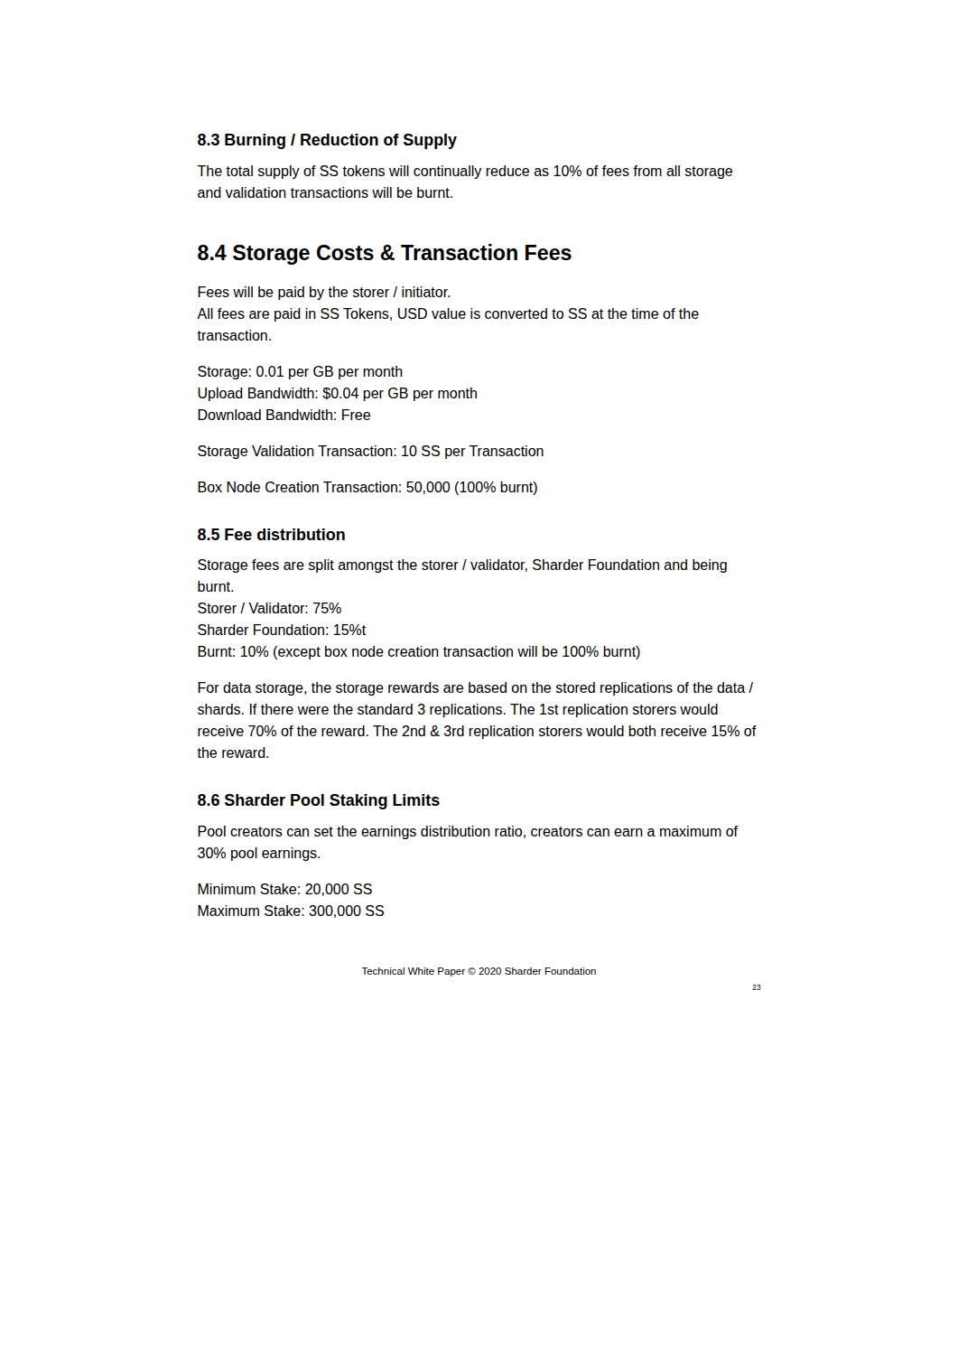8.3 Burning / Reduction of Supply
The total supply of SS tokens will continually reduce as 10% of fees from all storage and validation transactions will be burnt.
8.4 Storage Costs & Transaction Fees
Fees will be paid by the storer / initiator.
All fees are paid in SS Tokens, USD value is converted to SS at the time of the transaction.
Storage: 0.01 per GB per month
Upload Bandwidth: $0.04 per GB per month
Download Bandwidth: Free
Storage Validation Transaction: 10 SS per Transaction
Box Node Creation Transaction: 50,000 (100% burnt)
8.5 Fee distribution
Storage fees are split amongst the storer / validator, Sharder Foundation and being burnt.
Storer / Validator: 75%
Sharder Foundation: 15%t
Burnt: 10% (except box node creation transaction will be 100% burnt)
For data storage, the storage rewards are based on the stored replications of the data / shards. If there were the standard 3 replications. The 1st replication storers would receive 70% of the reward. The 2nd & 3rd replication storers would both receive 15% of the reward.
8.6 Sharder Pool Staking Limits
Pool creators can set the earnings distribution ratio, creators can earn a maximum of 30% pool earnings.
Minimum Stake: 20,000 SS
Maximum Stake: 300,000 SS
Technical White Paper © 2020 Sharder Foundation
23